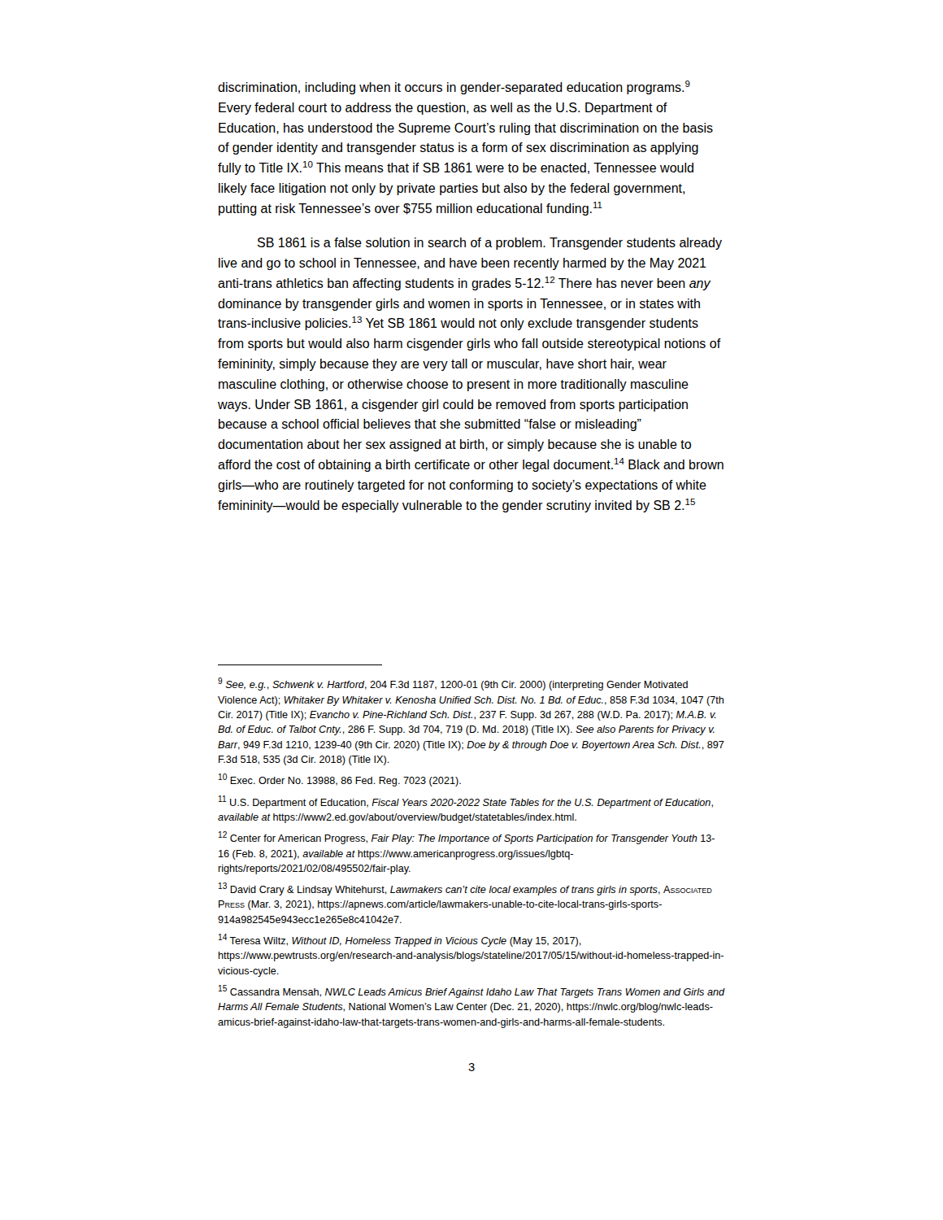discrimination, including when it occurs in gender-separated education programs.9 Every federal court to address the question, as well as the U.S. Department of Education, has understood the Supreme Court’s ruling that discrimination on the basis of gender identity and transgender status is a form of sex discrimination as applying fully to Title IX.10 This means that if SB 1861 were to be enacted, Tennessee would likely face litigation not only by private parties but also by the federal government, putting at risk Tennessee’s over $755 million educational funding.11
SB 1861 is a false solution in search of a problem. Transgender students already live and go to school in Tennessee, and have been recently harmed by the May 2021 anti-trans athletics ban affecting students in grades 5-12.12 There has never been any dominance by transgender girls and women in sports in Tennessee, or in states with trans-inclusive policies.13 Yet SB 1861 would not only exclude transgender students from sports but would also harm cisgender girls who fall outside stereotypical notions of femininity, simply because they are very tall or muscular, have short hair, wear masculine clothing, or otherwise choose to present in more traditionally masculine ways. Under SB 1861, a cisgender girl could be removed from sports participation because a school official believes that she submitted “false or misleading” documentation about her sex assigned at birth, or simply because she is unable to afford the cost of obtaining a birth certificate or other legal document.14 Black and brown girls—who are routinely targeted for not conforming to society’s expectations of white femininity—would be especially vulnerable to the gender scrutiny invited by SB 2.15
9 See, e.g., Schwenk v. Hartford, 204 F.3d 1187, 1200-01 (9th Cir. 2000) (interpreting Gender Motivated Violence Act); Whitaker By Whitaker v. Kenosha Unified Sch. Dist. No. 1 Bd. of Educ., 858 F.3d 1034, 1047 (7th Cir. 2017) (Title IX); Evancho v. Pine-Richland Sch. Dist., 237 F. Supp. 3d 267, 288 (W.D. Pa. 2017); M.A.B. v. Bd. of Educ. of Talbot Cnty., 286 F. Supp. 3d 704, 719 (D. Md. 2018) (Title IX). See also Parents for Privacy v. Barr, 949 F.3d 1210, 1239-40 (9th Cir. 2020) (Title IX); Doe by & through Doe v. Boyertown Area Sch. Dist., 897 F.3d 518, 535 (3d Cir. 2018) (Title IX).
10 Exec. Order No. 13988, 86 Fed. Reg. 7023 (2021).
11 U.S. Department of Education, Fiscal Years 2020-2022 State Tables for the U.S. Department of Education, available at https://www2.ed.gov/about/overview/budget/statetables/index.html.
12 Center for American Progress, Fair Play: The Importance of Sports Participation for Transgender Youth 13-16 (Feb. 8, 2021), available at https://www.americanprogress.org/issues/lgbtq-rights/reports/2021/02/08/495502/fair-play.
13 David Crary & Lindsay Whitehurst, Lawmakers can’t cite local examples of trans girls in sports, Associated Press (Mar. 3, 2021), https://apnews.com/article/lawmakers-unable-to-cite-local-trans-girls-sports-914a982545e943ecc1e265e8c41042e7.
14 Teresa Wiltz, Without ID, Homeless Trapped in Vicious Cycle (May 15, 2017), https://www.pewtrusts.org/en/research-and-analysis/blogs/stateline/2017/05/15/without-id-homeless-trapped-in-vicious-cycle.
15 Cassandra Mensah, NWLC Leads Amicus Brief Against Idaho Law That Targets Trans Women and Girls and Harms All Female Students, National Women’s Law Center (Dec. 21, 2020), https://nwlc.org/blog/nwlc-leads-amicus-brief-against-idaho-law-that-targets-trans-women-and-girls-and-harms-all-female-students.
3